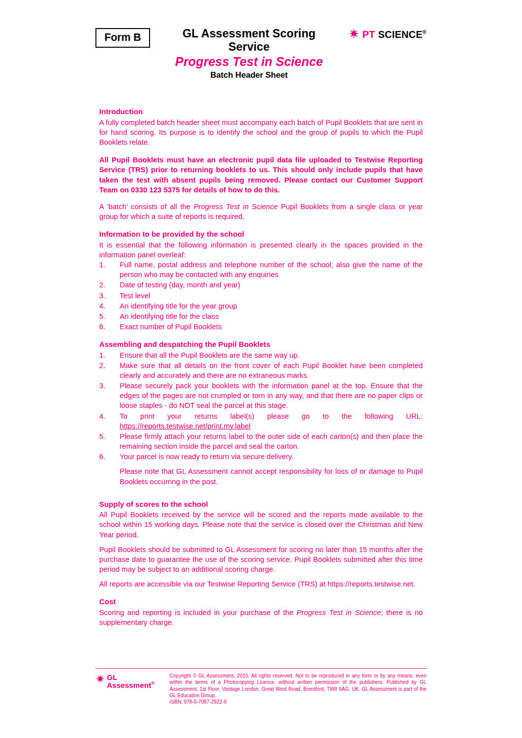Form B
GL Assessment Scoring Service
Progress Test in Science
Batch Header Sheet
✷ PT SCIENCE®
Introduction
A fully completed batch header sheet must accompany each batch of Pupil Booklets that are sent in for hand scoring. Its purpose is to identify the school and the group of pupils to which the Pupil Booklets relate.
All Pupil Booklets must have an electronic pupil data file uploaded to Testwise Reporting Service (TRS) prior to returning booklets to us. This should only include pupils that have taken the test with absent pupils being removed. Please contact our Customer Support Team on 0330 123 5375 for details of how to do this.
A ‘batch’ consists of all the Progress Test in Science Pupil Booklets from a single class or year group for which a suite of reports is required.
Information to be provided by the school
It is essential that the following information is presented clearly in the spaces provided in the information panel overleaf:
Full name, postal address and telephone number of the school; also give the name of the person who may be contacted with any enquiries
Date of testing (day, month and year)
Test level
An identifying title for the year group
An identifying title for the class
Exact number of Pupil Booklets
Assembling and despatching the Pupil Booklets
Ensure that all the Pupil Booklets are the same way up.
Make sure that all details on the front cover of each Pupil Booklet have been completed clearly and accurately and there are no extraneous marks.
Please securely pack your booklets with the information panel at the top. Ensure that the edges of the pages are not crumpled or torn in any way, and that there are no paper clips or loose staples - do NOT seal the parcel at this stage.
To print your returns label(s) please go to the following URL: https://reports.testwise.net/print.my.label
Please firmly attach your returns label to the outer side of each carton(s) and then place the remaining section inside the parcel and seal the carton.
Your parcel is now ready to return via secure delivery.
Please note that GL Assessment cannot accept responsibility for loss of or damage to Pupil Booklets occurring in the post.
Supply of scores to the school
All Pupil Booklets received by the service will be scored and the reports made available to the school within 15 working days. Please note that the service is closed over the Christmas and New Year period.
Pupil Booklets should be submitted to GL Assessment for scoring no later than 15 months after the purchase date to guarantee the use of the scoring service. Pupil Booklets submitted after this time period may be subject to an additional scoring charge.
All reports are accessible via our Testwise Reporting Service (TRS) at https://reports.testwise.net.
Cost
Scoring and reporting is included in your purchase of the Progress Test in Science; there is no supplementary charge.
✷ GL Assessment®
Copyright © GL Assessment, 2015. All rights reserved. Not to be reproduced in any form or by any means, even within the terms of a Photocopying Licence, without written permission of the publishers. Published by GL Assessment, 1st Floor, Vantage London, Great West Road, Brentford, TW8 9AG, UK. GL Assessment is part of the GL Education Group.
ISBN: 978-0-7087-2922-9